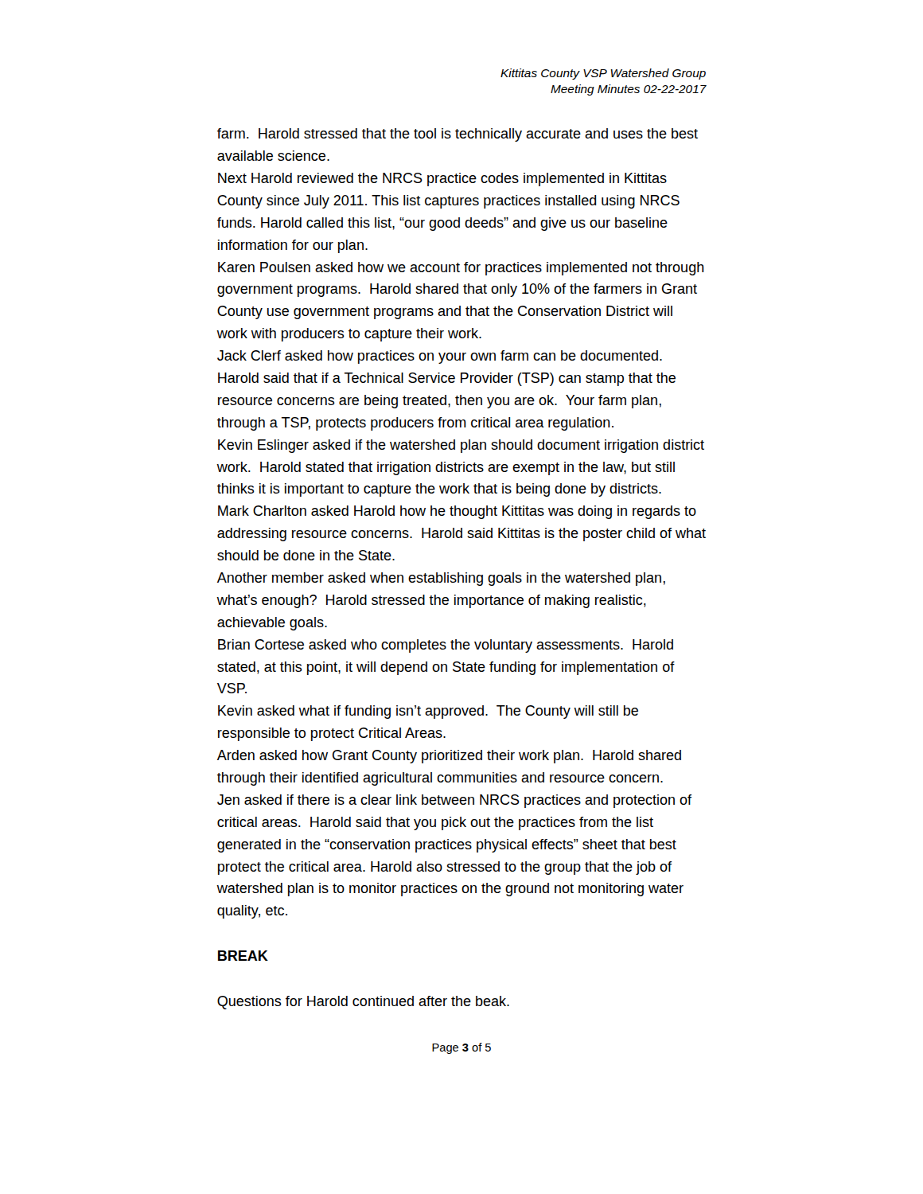Kittitas County VSP Watershed Group
Meeting Minutes 02-22-2017
farm. Harold stressed that the tool is technically accurate and uses the best available science.
Next Harold reviewed the NRCS practice codes implemented in Kittitas County since July 2011. This list captures practices installed using NRCS funds. Harold called this list, “our good deeds” and give us our baseline information for our plan.
Karen Poulsen asked how we account for practices implemented not through government programs. Harold shared that only 10% of the farmers in Grant County use government programs and that the Conservation District will work with producers to capture their work.
Jack Clerf asked how practices on your own farm can be documented. Harold said that if a Technical Service Provider (TSP) can stamp that the resource concerns are being treated, then you are ok. Your farm plan, through a TSP, protects producers from critical area regulation.
Kevin Eslinger asked if the watershed plan should document irrigation district work. Harold stated that irrigation districts are exempt in the law, but still thinks it is important to capture the work that is being done by districts.
Mark Charlton asked Harold how he thought Kittitas was doing in regards to addressing resource concerns. Harold said Kittitas is the poster child of what should be done in the State.
Another member asked when establishing goals in the watershed plan, what’s enough? Harold stressed the importance of making realistic, achievable goals.
Brian Cortese asked who completes the voluntary assessments. Harold stated, at this point, it will depend on State funding for implementation of VSP.
Kevin asked what if funding isn’t approved. The County will still be responsible to protect Critical Areas.
Arden asked how Grant County prioritized their work plan. Harold shared through their identified agricultural communities and resource concern.
Jen asked if there is a clear link between NRCS practices and protection of critical areas. Harold said that you pick out the practices from the list generated in the “conservation practices physical effects” sheet that best protect the critical area. Harold also stressed to the group that the job of watershed plan is to monitor practices on the ground not monitoring water quality, etc.
BREAK
Questions for Harold continued after the beak.
Page 3 of 5